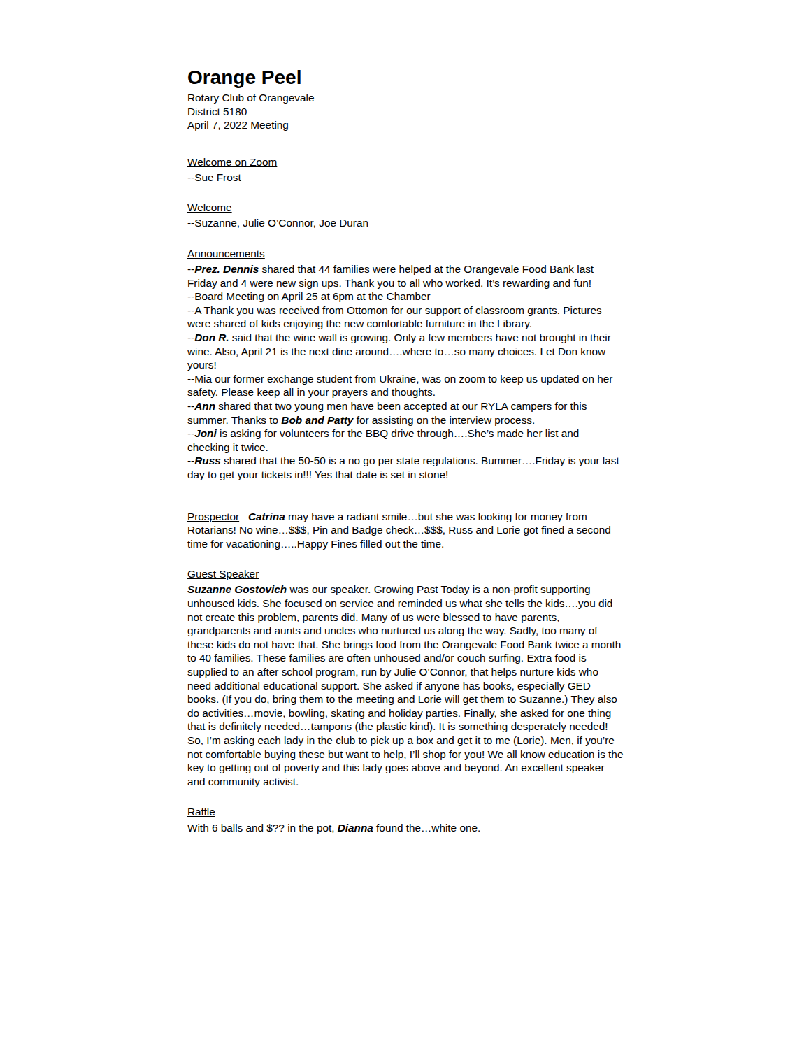Orange Peel
Rotary Club of Orangevale
District 5180
April 7, 2022 Meeting
Welcome on Zoom
--Sue Frost
Welcome
--Suzanne, Julie O’Connor, Joe Duran
Announcements
--Prez. Dennis shared that 44 families were helped at the Orangevale Food Bank last Friday and 4 were new sign ups. Thank you to all who worked. It’s rewarding and fun!
--Board Meeting on April 25 at 6pm at the Chamber
--A Thank you was received from Ottomon for our support of classroom grants. Pictures were shared of kids enjoying the new comfortable furniture in the Library.
--Don R. said that the wine wall is growing. Only a few members have not brought in their wine. Also, April 21 is the next dine around….where to…so many choices. Let Don know yours!
--Mia our former exchange student from Ukraine, was on zoom to keep us updated on her safety. Please keep all in your prayers and thoughts.
--Ann shared that two young men have been accepted at our RYLA campers for this summer. Thanks to Bob and Patty for assisting on the interview process.
--Joni is asking for volunteers for the BBQ drive through….She’s made her list and checking it twice.
--Russ shared that the 50-50 is a no go per state regulations. Bummer….Friday is your last day to get your tickets in!!! Yes that date is set in stone!
Prospector –Catrina may have a radiant smile…but she was looking for money from Rotarians! No wine…$$$, Pin and Badge check…$$$, Russ and Lorie got fined a second time for vacationing…..Happy Fines filled out the time.
Guest Speaker
Suzanne Gostovich was our speaker. Growing Past Today is a non-profit supporting unhoused kids. She focused on service and reminded us what she tells the kids….you did not create this problem, parents did. Many of us were blessed to have parents, grandparents and aunts and uncles who nurtured us along the way. Sadly, too many of these kids do not have that. She brings food from the Orangevale Food Bank twice a month to 40 families. These families are often unhoused and/or couch surfing. Extra food is supplied to an after school program, run by Julie O’Connor, that helps nurture kids who need additional educational support. She asked if anyone has books, especially GED books. (If you do, bring them to the meeting and Lorie will get them to Suzanne.) They also do activities…movie, bowling, skating and holiday parties. Finally, she asked for one thing that is definitely needed…tampons (the plastic kind). It is something desperately needed! So, I’m asking each lady in the club to pick up a box and get it to me (Lorie). Men, if you’re not comfortable buying these but want to help, I’ll shop for you! We all know education is the key to getting out of poverty and this lady goes above and beyond. An excellent speaker and community activist.
Raffle
With 6 balls and $?? in the pot, Dianna found the…white one.